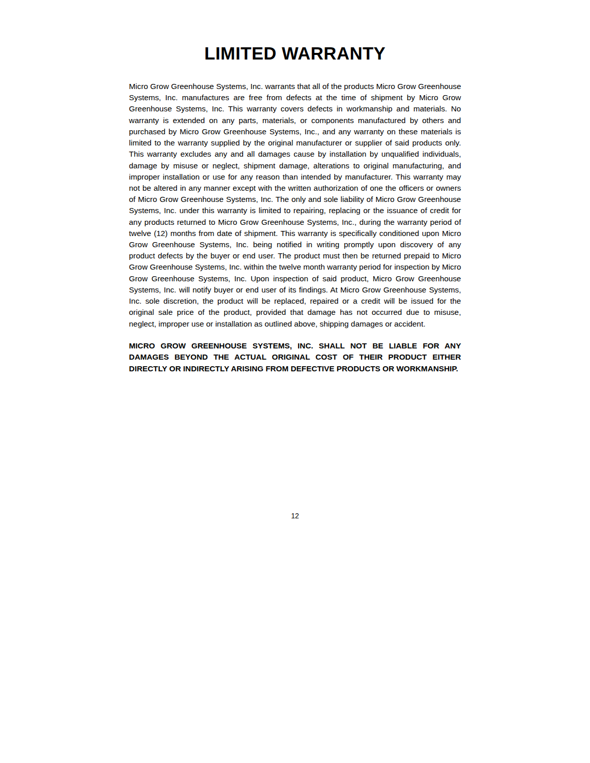LIMITED WARRANTY
Micro Grow Greenhouse Systems, Inc. warrants that all of the products Micro Grow Greenhouse Systems, Inc. manufactures are free from defects at the time of shipment by Micro Grow Greenhouse Systems, Inc. This warranty covers defects in workmanship and materials. No warranty is extended on any parts, materials, or components manufactured by others and purchased by Micro Grow Greenhouse Systems, Inc., and any warranty on these materials is limited to the warranty supplied by the original manufacturer or supplier of said products only. This warranty excludes any and all damages cause by installation by unqualified individuals, damage by misuse or neglect, shipment damage, alterations to original manufacturing, and improper installation or use for any reason than intended by manufacturer. This warranty may not be altered in any manner except with the written authorization of one the officers or owners of Micro Grow Greenhouse Systems, Inc. The only and sole liability of Micro Grow Greenhouse Systems, Inc. under this warranty is limited to repairing, replacing or the issuance of credit for any products returned to Micro Grow Greenhouse Systems, Inc., during the warranty period of twelve (12) months from date of shipment. This warranty is specifically conditioned upon Micro Grow Greenhouse Systems, Inc. being notified in writing promptly upon discovery of any product defects by the buyer or end user. The product must then be returned prepaid to Micro Grow Greenhouse Systems, Inc. within the twelve month warranty period for inspection by Micro Grow Greenhouse Systems, Inc. Upon inspection of said product, Micro Grow Greenhouse Systems, Inc. will notify buyer or end user of its findings. At Micro Grow Greenhouse Systems, Inc. sole discretion, the product will be replaced, repaired or a credit will be issued for the original sale price of the product, provided that damage has not occurred due to misuse, neglect, improper use or installation as outlined above, shipping damages or accident.
MICRO GROW GREENHOUSE SYSTEMS, INC. SHALL NOT BE LIABLE FOR ANY DAMAGES BEYOND THE ACTUAL ORIGINAL COST OF THEIR PRODUCT EITHER DIRECTLY OR INDIRECTLY ARISING FROM DEFECTIVE PRODUCTS OR WORKMANSHIP.
12